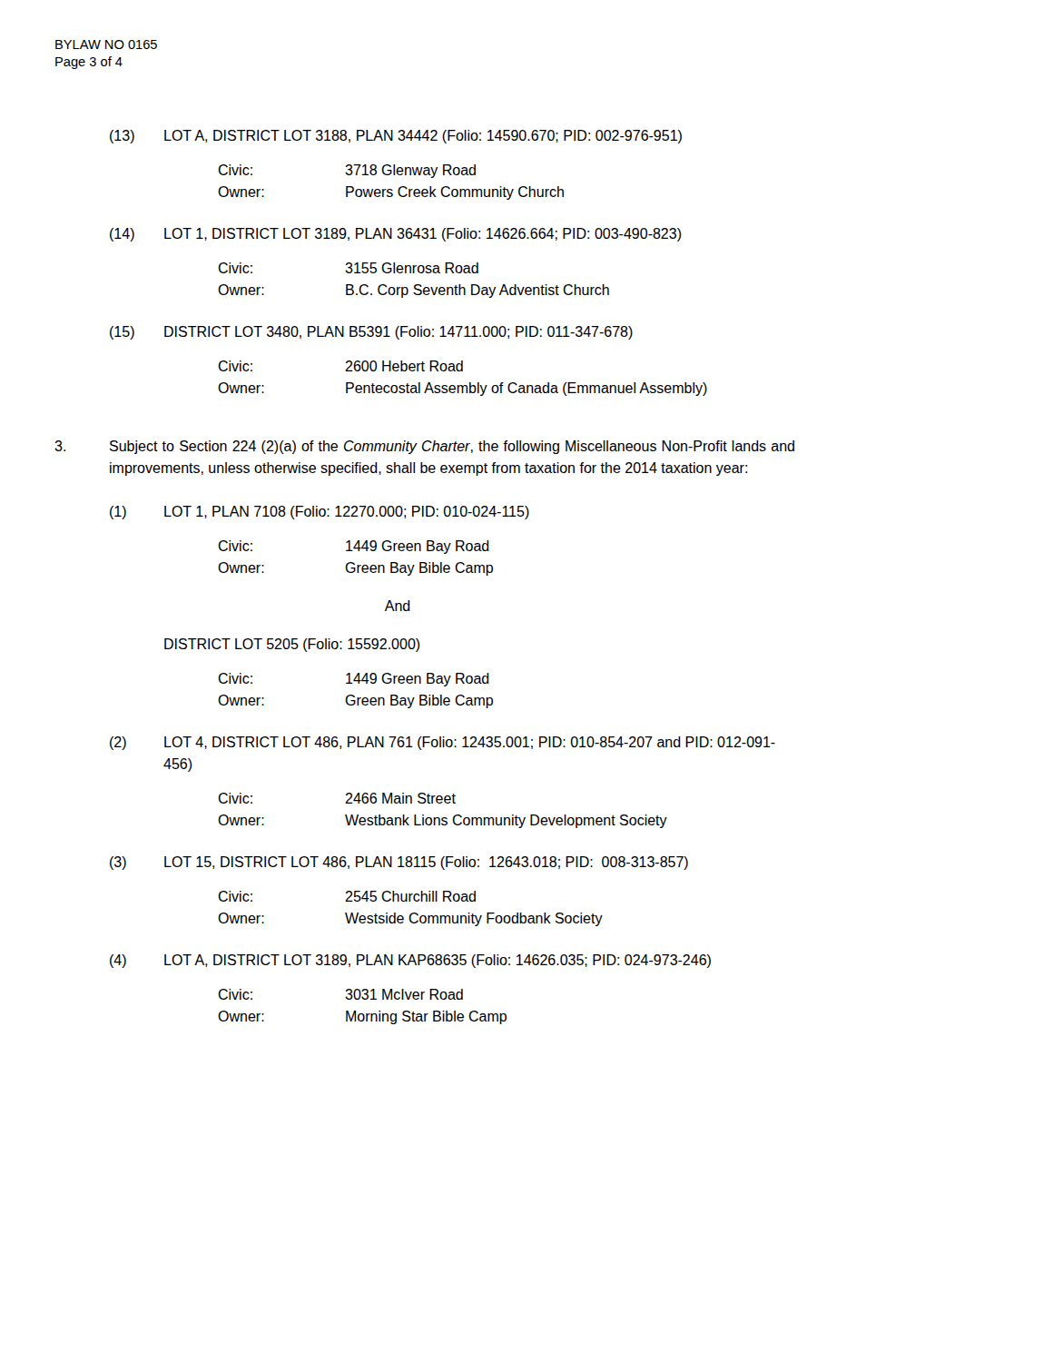BYLAW NO 0165
Page 3 of 4
(13)
LOT A, DISTRICT LOT 3188, PLAN 34442 (Folio: 14590.670; PID: 002-976-951)
| Civic: | 3718 Glenway Road |
| Owner: | Powers Creek Community Church |
(14)
LOT 1, DISTRICT LOT 3189, PLAN 36431 (Folio: 14626.664; PID: 003-490-823)
| Civic: | 3155 Glenrosa Road |
| Owner: | B.C. Corp Seventh Day Adventist Church |
(15)
DISTRICT LOT 3480, PLAN B5391 (Folio: 14711.000; PID: 011-347-678)
| Civic: | 2600 Hebert Road |
| Owner: | Pentecostal Assembly of Canada (Emmanuel Assembly) |
3.
Subject to Section 224 (2)(a) of the Community Charter, the following Miscellaneous Non-Profit lands and improvements, unless otherwise specified, shall be exempt from taxation for the 2014 taxation year:
(1)
LOT 1, PLAN 7108 (Folio: 12270.000; PID: 010-024-115)
| Civic: | 1449 Green Bay Road |
| Owner: | Green Bay Bible Camp |
And
DISTRICT LOT 5205 (Folio: 15592.000)
| Civic: | 1449 Green Bay Road |
| Owner: | Green Bay Bible Camp |
(2)
LOT 4, DISTRICT LOT 486, PLAN 761 (Folio: 12435.001; PID: 010-854-207 and PID: 012-091-456)
| Civic: | 2466 Main Street |
| Owner: | Westbank Lions Community Development Society |
(3)
LOT 15, DISTRICT LOT 486, PLAN 18115 (Folio: 12643.018; PID: 008-313-857)
| Civic: | 2545 Churchill Road |
| Owner: | Westside Community Foodbank Society |
(4)
LOT A, DISTRICT LOT 3189, PLAN KAP68635 (Folio: 14626.035; PID: 024-973-246)
| Civic: | 3031 McIver Road |
| Owner: | Morning Star Bible Camp |